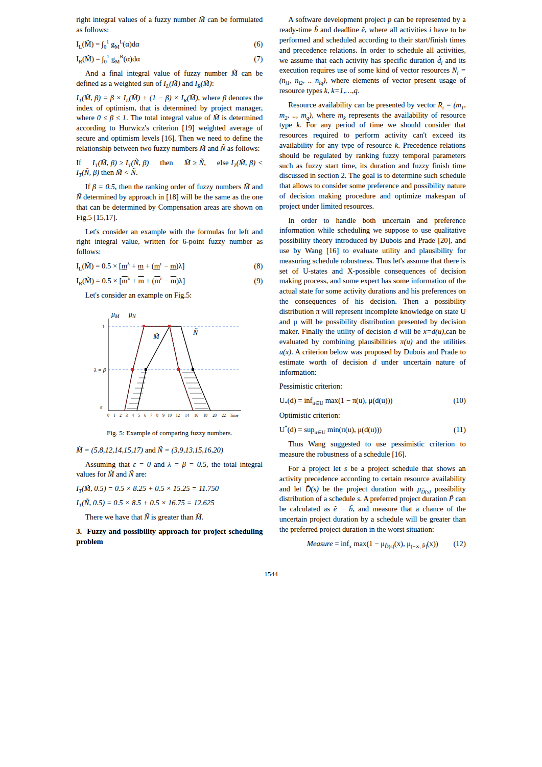right integral values of a fuzzy number M̃ can be formulated as follows:
IL(M̃) = ∫01 gML(α)dα (6)
IR(M̃) = ∫01 gMR(α)dα (7)
And a final integral value of fuzzy number M̃ can be defined as a weighted sun of IL(M̃) and IR(M̃):
IT(M̃, β) = β × IL(M̃) + (1 − β) × IR(M̃), where β denotes the index of optimism, that is determined by project manager, where 0 ≤ β ≤ 1. The total integral value of M̃ is determined according to Hurwicz's criterion [19] weighted average of secure and optimism levels [16]. Then we need to define the relationship between two fuzzy numbers M̃ and Ñ as follows:
If IT(M̃, β) ≥ IT(Ñ, β) then M̃ ≥ Ñ, else IT(M̃, β) < IT(Ñ, β) then M̃ < Ñ.
If β = 0.5, then the ranking order of fuzzy numbers M̃ and Ñ determined by approach in [18] will be the same as the one that can be determined by Compensation areas are shown on Fig.5 [15,17].
Let's consider an example with the formulas for left and right integral value, written for 6-point fuzzy number as follows:
IL(M̃) = 0.5 × [mλ + m + (mε − m)λ] (8)
IR(M̃) = 0.5 × [mλ + m + (mε − m)λ] (9)
Let's consider an example on Fig.5:
μM μN 1 λ = β ε M̃ Ñ 0 1 2 3 4 5 6 7 8 9 10 12 14 16 18 20 22 Time
Fig. 5: Example of comparing fuzzy numbers.
M̃ = (5,8,12,14,15,17) and Ñ = (3,9,13,15,16,20)
Assuming that ε = 0 and λ = β = 0.5, the total integral values for M̃ and Ñ are:
IT(M̃, 0.5) = 0.5 × 8.25 + 0.5 × 15.25 = 11.750
IT(Ñ, 0.5) = 0.5 × 8.5 + 0.5 × 16.75 = 12.625
There we have that Ñ is greater than M̃.
3. Fuzzy and possibility approach for project scheduling problem
A software development project p can be represented by a ready-time b̃ and deadline ẽ, where all activities i have to be performed and scheduled according to their start/finish times and precedence relations. In order to schedule all activities, we assume that each activity has specific duration d̃i and its execution requires use of some kind of vector resources Ni = (ni1, ni2, .. niq), where elements of vector present usage of resource types k, k=1,…,q.
Resource availability can be presented by vector Ri = (m1, m2, .., mq), where mk represents the availability of resource type k. For any period of time we should consider that resources required to perform activity can't exceed its availability for any type of resource k. Precedence relations should be regulated by ranking fuzzy temporal parameters such as fuzzy start time, its duration and fuzzy finish time discussed in section 2. The goal is to determine such schedule that allows to consider some preference and possibility nature of decision making procedure and optimize makespan of project under limited resources.
In order to handle both uncertain and preference information while scheduling we suppose to use qualitative possibility theory introduced by Dubois and Prade [20], and use by Wang [16] to evaluate utility and plausibility for measuring schedule robustness. Thus let's assume that there is set of U-states and X-possible consequences of decision making process, and some expert has some information of the actual state for some activity durations and his preferences on the consequences of his decision. Then a possibility distribution π will represent incomplete knowledge on state U and μ will be possibility distribution presented by decision maker. Finally the utility of decision d will be x=d(u),can be evaluated by combining plausibilities π(u) and the utilities u(x). A criterion below was proposed by Dubois and Prade to estimate worth of decision d under uncertain nature of information:
Pessimistic criterion:
U*(d) = infu∈U max(1 − π(u), μ(d(u))) (10)
Optimistic criterion:
U*(d) = supu∈U min(π(u), μ(d(u))) (11)
Thus Wang suggested to use pessimistic criterion to measure the robustness of a schedule [16].
For a project let s be a project schedule that shows an activity precedence according to certain resource availability and let D̃(s) be the project duration with μD̃(s) possibility distribution of a schedule s. A preferred project duration P̃ can be calculated as ẽ − b̃, and measure that a chance of the uncertain project duration by a schedule will be greater than the preferred project duration in the worst situation:
Measure = infx max(1 − μD̃(s)(x), μ(−∞, P̃](x)) (12)
1544